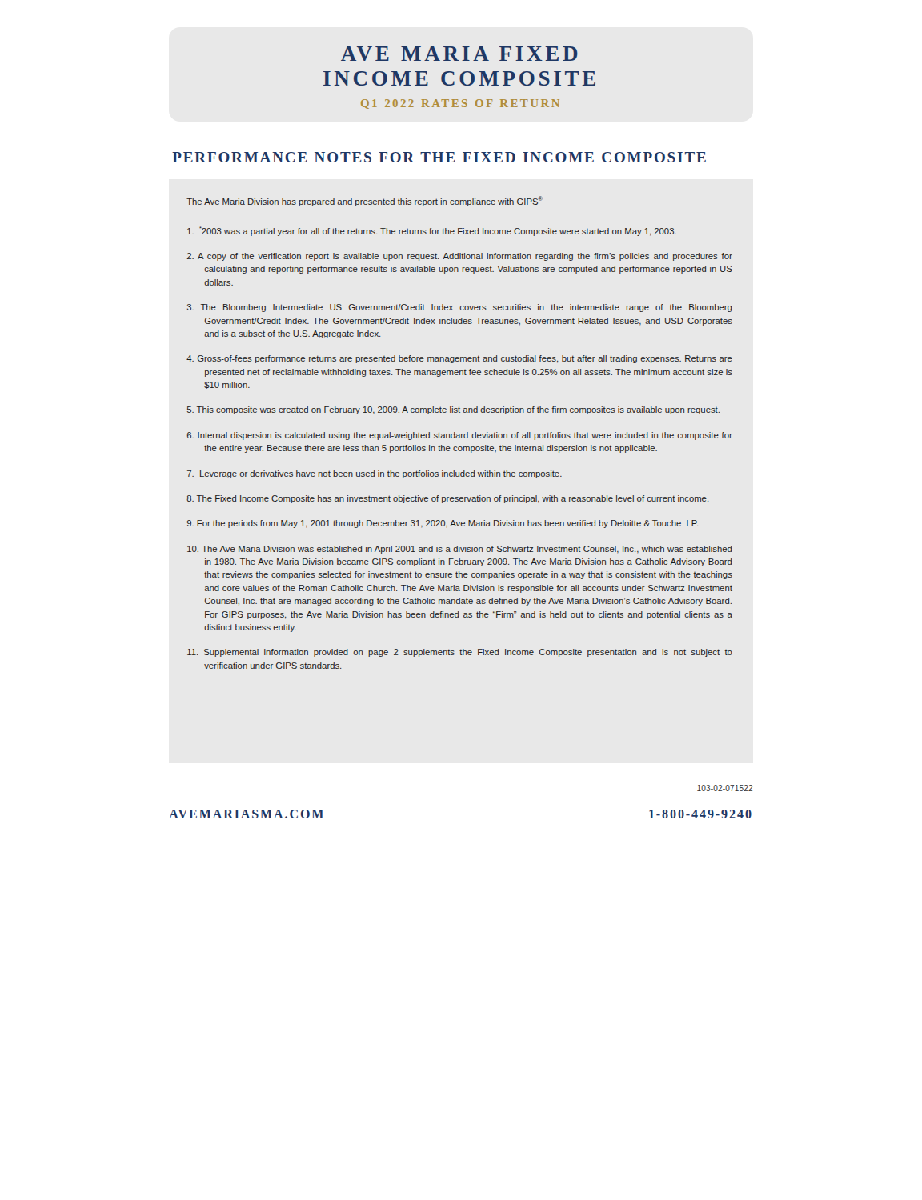Ave Maria Fixed
Income Composite
Q1 2022 Rates of Return
Performance Notes for the Fixed Income Composite
The Ave Maria Division has prepared and presented this report in compliance with GIPS®
1. *2003 was a partial year for all of the returns. The returns for the Fixed Income Composite were started on May 1, 2003.
2. A copy of the verification report is available upon request. Additional information regarding the firm’s policies and procedures for calculating and reporting performance results is available upon request. Valuations are computed and performance reported in US dollars.
3. The Bloomberg Intermediate US Government/Credit Index covers securities in the intermediate range of the Bloomberg Government/Credit Index. The Government/Credit Index includes Treasuries, Government-Related Issues, and USD Corporates and is a subset of the U.S. Aggregate Index.
4. Gross-of-fees performance returns are presented before management and custodial fees, but after all trading expenses. Returns are presented net of reclaimable withholding taxes. The management fee schedule is 0.25% on all assets. The minimum account size is $10 million.
5. This composite was created on February 10, 2009. A complete list and description of the firm composites is available upon request.
6. Internal dispersion is calculated using the equal-weighted standard deviation of all portfolios that were included in the composite for the entire year. Because there are less than 5 portfolios in the composite, the internal dispersion is not applicable.
7. Leverage or derivatives have not been used in the portfolios included within the composite.
8. The Fixed Income Composite has an investment objective of preservation of principal, with a reasonable level of current income.
9. For the periods from May 1, 2001 through December 31, 2020, Ave Maria Division has been verified by Deloitte & Touche LP.
10. The Ave Maria Division was established in April 2001 and is a division of Schwartz Investment Counsel, Inc., which was established in 1980. The Ave Maria Division became GIPS compliant in February 2009. The Ave Maria Division has a Catholic Advisory Board that reviews the companies selected for investment to ensure the companies operate in a way that is consistent with the teachings and core values of the Roman Catholic Church. The Ave Maria Division is responsible for all accounts under Schwartz Investment Counsel, Inc. that are managed according to the Catholic mandate as defined by the Ave Maria Division’s Catholic Advisory Board. For GIPS purposes, the Ave Maria Division has been defined as the “Firm” and is held out to clients and potential clients as a distinct business entity.
11. Supplemental information provided on page 2 supplements the Fixed Income Composite presentation and is not subject to verification under GIPS standards.
103-02-071522
AVEMARIASMA.COM 1-800-449-9240